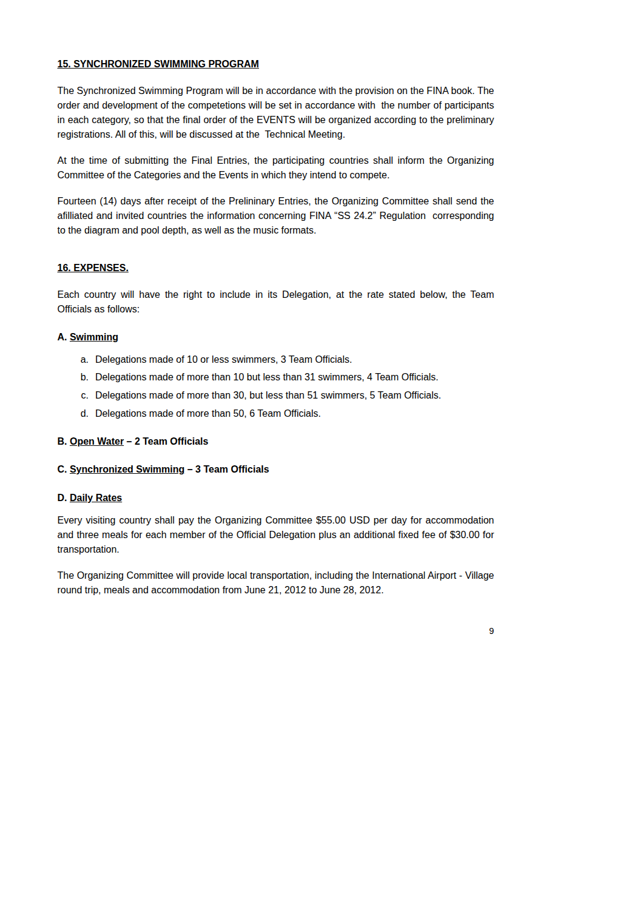15. SYNCHRONIZED SWIMMING PROGRAM
The Synchronized Swimming Program will be in accordance with the provision on the FINA book. The order and development of the competetions will be set in accordance with the number of participants in each category, so that the final order of the EVENTS will be organized according to the preliminary registrations. All of this, will be discussed at the Technical Meeting.
At the time of submitting the Final Entries, the participating countries shall inform the Organizing Committee of the Categories and the Events in which they intend to compete.
Fourteen (14) days after receipt of the Prelininary Entries, the Organizing Committee shall send the afilliated and invited countries the information concerning FINA “SS 24.2” Regulation corresponding to the diagram and pool depth, as well as the music formats.
16. EXPENSES.
Each country will have the right to include in its Delegation, at the rate stated below, the Team Officials as follows:
A. Swimming
Delegations made of 10 or less swimmers, 3 Team Officials.
Delegations made of more than 10 but less than 31 swimmers, 4 Team Officials.
Delegations made of more than 30, but less than 51 swimmers, 5 Team Officials.
Delegations made of more than 50, 6 Team Officials.
B. Open Water – 2 Team Officials
C. Synchronized Swimming – 3 Team Officials
D. Daily Rates
Every visiting country shall pay the Organizing Committee $55.00 USD per day for accommodation and three meals for each member of the Official Delegation plus an additional fixed fee of $30.00 for transportation.
The Organizing Committee will provide local transportation, including the International Airport - Village round trip, meals and accommodation from June 21, 2012 to June 28, 2012.
9